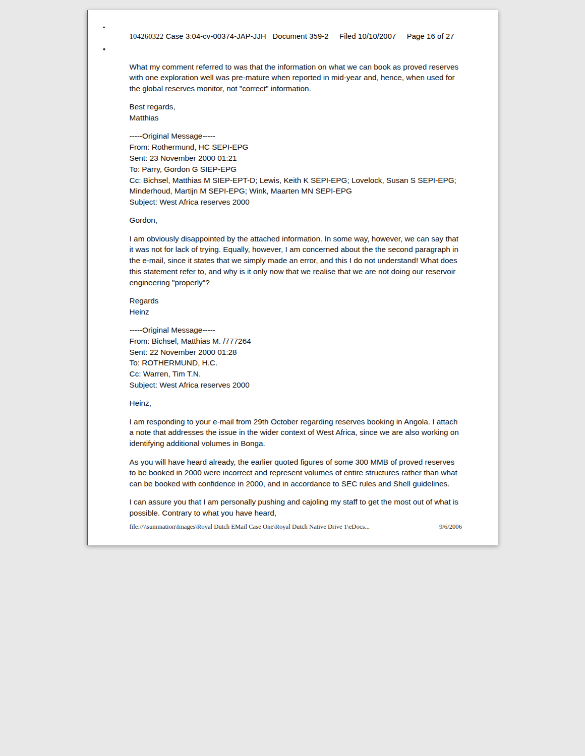•
•
104260322 Case 3:04-cv-00374-JAP-JJH Document 359-2 Filed 10/10/2007 Page 16 of 27
What my comment referred to was that the information on what we can book as proved reserves with one exploration well was pre-mature when reported in mid-year and, hence, when used for the global reserves monitor, not "correct" information.
Best regards,
Matthias
-----Original Message-----
From: Rothermund, HC SEPI-EPG
Sent: 23 November 2000 01:21
To: Parry, Gordon G SIEP-EPG
Cc: Bichsel, Matthias M SIEP-EPT-D; Lewis, Keith K SEPI-EPG; Lovelock, Susan S SEPI-EPG; Minderhoud, Martijn M SEPI-EPG; Wink, Maarten MN SEPI-EPG
Subject: West Africa reserves 2000
Gordon,
I am obviously disappointed by the attached information. In some way, however, we can say that it was not for lack of trying. Equally, however, I am concerned about the the second paragraph in the e-mail, since it states that we simply made an error, and this I do not understand! What does this statement refer to, and why is it only now that we realise that we are not doing our reservoir engineering "properly"?
Regards
Heinz
-----Original Message-----
From: Bichsel, Matthias M. /777264
Sent: 22 November 2000 01:28
To: ROTHERMUND, H.C.
Cc: Warren, Tim T.N.
Subject: West Africa reserves 2000
Heinz,
I am responding to your e-mail from 29th October regarding reserves booking in Angola. I attach a note that addresses the issue in the wider context of West Africa, since we are also working on identifying additional volumes in Bonga.
As you will have heard already, the earlier quoted figures of some 300 MMB of proved reserves to be booked in 2000 were incorrect and represent volumes of entire structures rather than what can be booked with confidence in 2000, and in accordance to SEC rules and Shell guidelines.
I can assure you that I am personally pushing and cajoling my staff to get the most out of what is possible. Contrary to what you have heard,
file://\\summation\Images\Royal Dutch EMail Case One\Royal Dutch Native Drive 1\eDocs... 9/6/2006